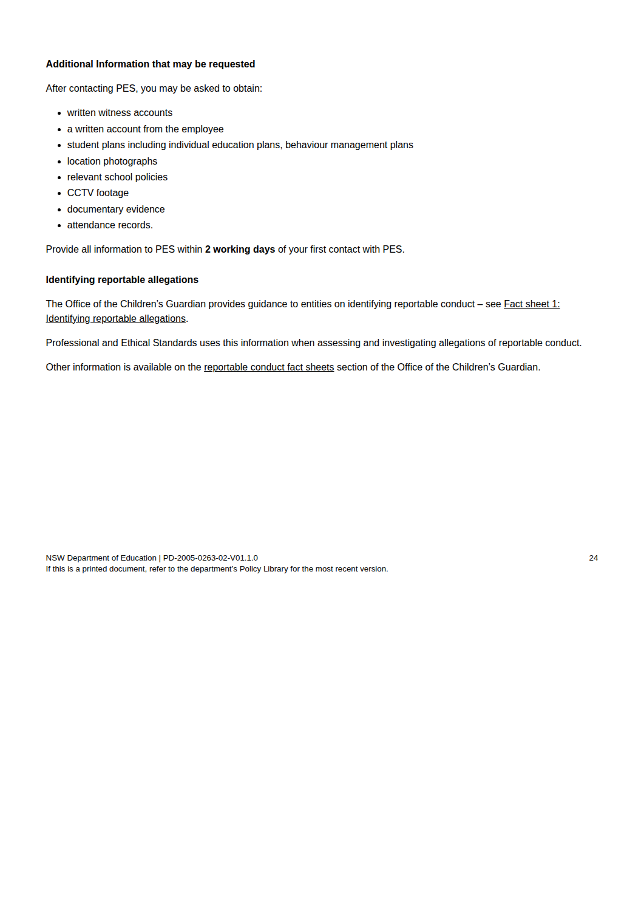Additional Information that may be requested
After contacting PES, you may be asked to obtain:
written witness accounts
a written account from the employee
student plans including individual education plans, behaviour management plans
location photographs
relevant school policies
CCTV footage
documentary evidence
attendance records.
Provide all information to PES within 2 working days of your first contact with PES.
Identifying reportable allegations
The Office of the Children’s Guardian provides guidance to entities on identifying reportable conduct – see Fact sheet 1: Identifying reportable allegations.
Professional and Ethical Standards uses this information when assessing and investigating allegations of reportable conduct.
Other information is available on the reportable conduct fact sheets section of the Office of the Children’s Guardian.
24 NSW Department of Education | PD-2005-0263-02-V01.1.0
If this is a printed document, refer to the department’s Policy Library for the most recent version.